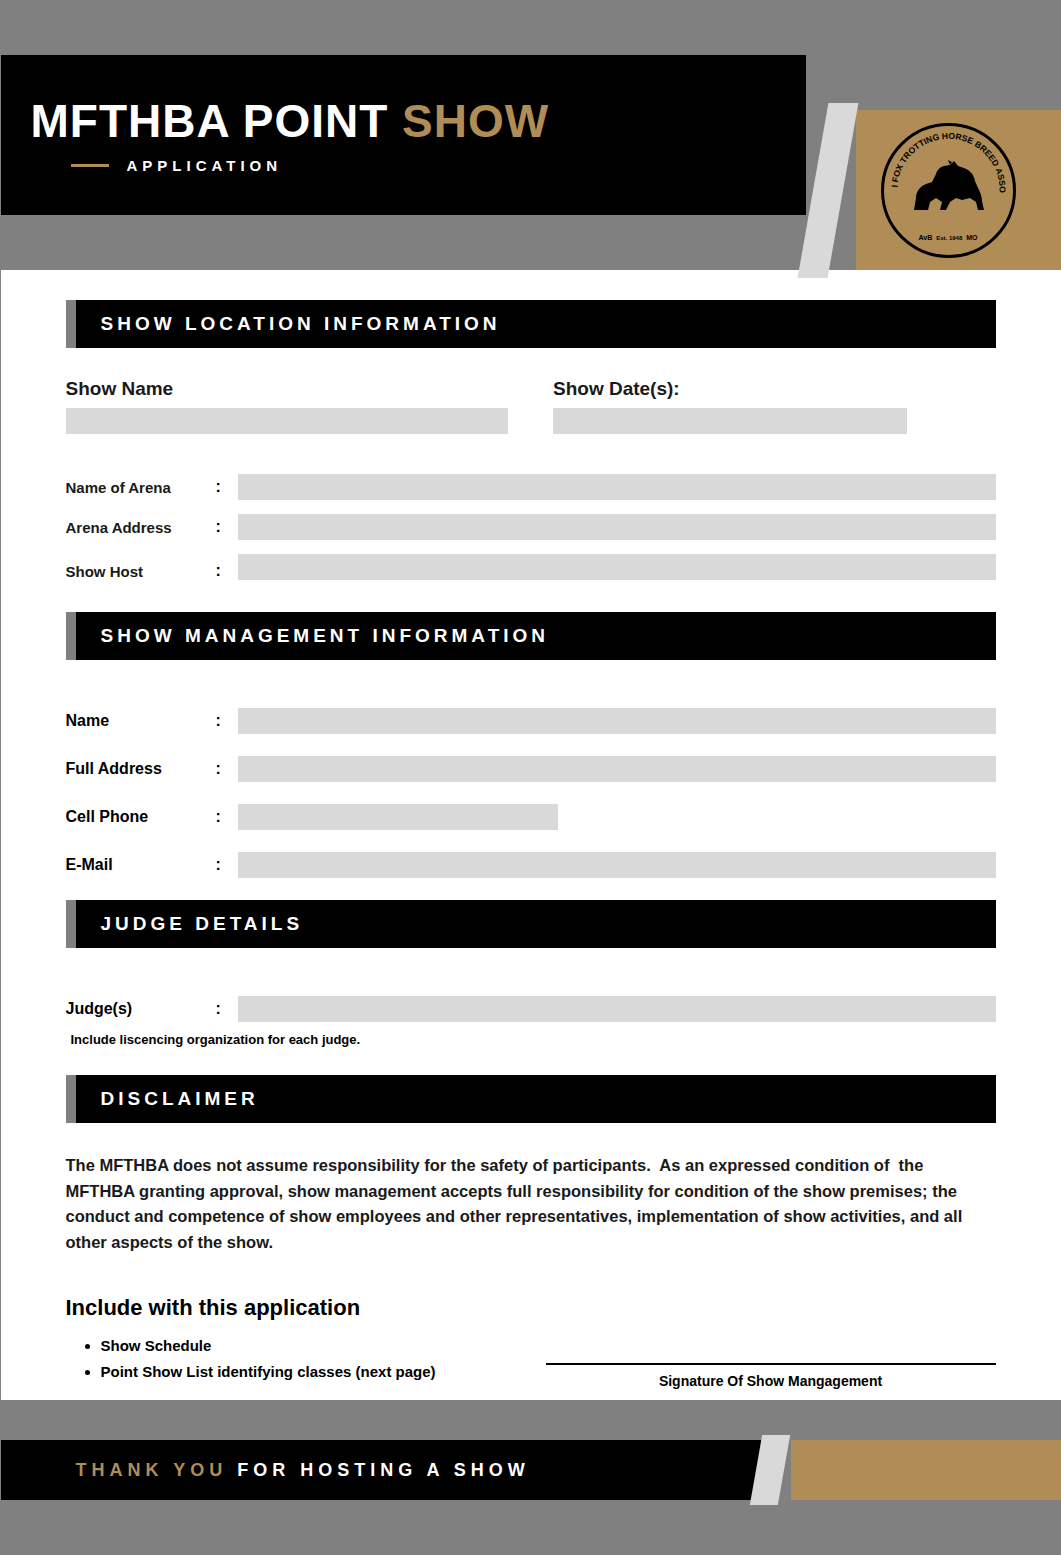MFTHBA POINT SHOW
APPLICATION
MISSOURI FOX TROTTING HORSE BREED ASSOCIATION
AvB Est. 1948 MO
SHOW LOCATION INFORMATION
Show Name
Show Date(s):
Name of Arena
:
Arena Address
:
Show Host
:
SHOW MANAGEMENT INFORMATION
Name
:
Full Address
:
Cell Phone
:
E-Mail
:
JUDGE DETAILS
Judge(s)
:
Include liscencing organization for each judge.
DISCLAIMER
The MFTHBA does not assume responsibility for the safety of participants. As an expressed condition of the MFTHBA granting approval, show management accepts full responsibility for condition of the show premises; the conduct and competence of show employees and other representatives, implementation of show activities, and all other aspects of the show.
Include with this application
Show Schedule
Point Show List identifying classes (next page)
Signature Of Show Mangagement
THANK YOU FOR HOSTING A SHOW